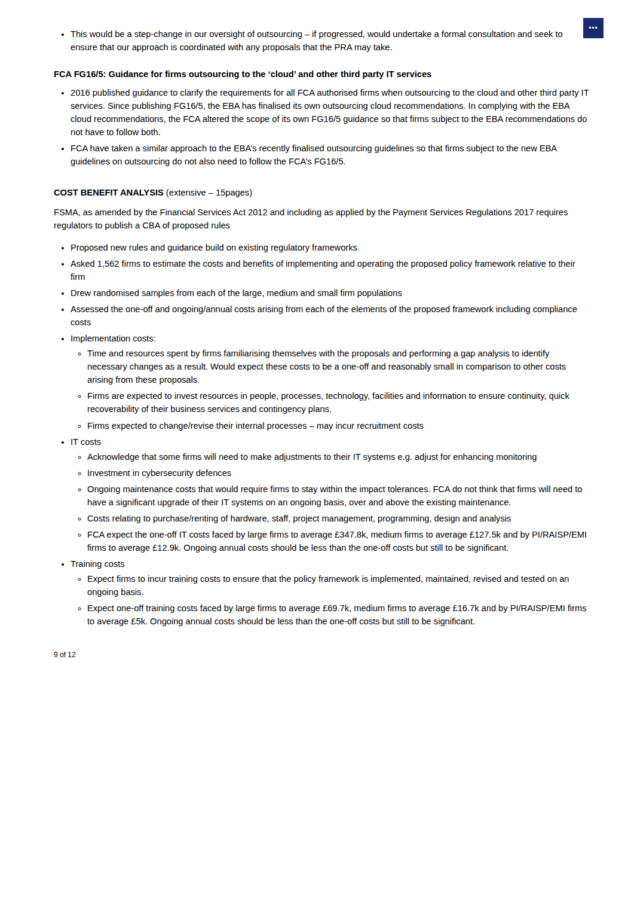•••
This would be a step-change in our oversight of outsourcing – if progressed, would undertake a formal consultation and seek to ensure that our approach is coordinated with any proposals that the PRA may take.
FCA FG16/5: Guidance for firms outsourcing to the ‘cloud’ and other third party IT services
2016 published guidance to clarify the requirements for all FCA authorised firms when outsourcing to the cloud and other third party IT services. Since publishing FG16/5, the EBA has finalised its own outsourcing cloud recommendations. In complying with the EBA cloud recommendations, the FCA altered the scope of its own FG16/5 guidance so that firms subject to the EBA recommendations do not have to follow both.
FCA have taken a similar approach to the EBA’s recently finalised outsourcing guidelines so that firms subject to the new EBA guidelines on outsourcing do not also need to follow the FCA’s FG16/5.
COST BENEFIT ANALYSIS (extensive – 15pages)
FSMA, as amended by the Financial Services Act 2012 and including as applied by the Payment Services Regulations 2017 requires regulators to publish a CBA of proposed rules
Proposed new rules and guidance build on existing regulatory frameworks
Asked 1,562 firms to estimate the costs and benefits of implementing and operating the proposed policy framework relative to their firm
Drew randomised samples from each of the large, medium and small firm populations
Assessed the one-off and ongoing/annual costs arising from each of the elements of the proposed framework including compliance costs
Implementation costs:
Time and resources spent by firms familiarising themselves with the proposals and performing a gap analysis to identify necessary changes as a result. Would expect these costs to be a one-off and reasonably small in comparison to other costs arising from these proposals.
Firms are expected to invest resources in people, processes, technology, facilities and information to ensure continuity, quick recoverability of their business services and contingency plans.
Firms expected to change/revise their internal processes – may incur recruitment costs
IT costs
Acknowledge that some firms will need to make adjustments to their IT systems e.g. adjust for enhancing monitoring
Investment in cybersecurity defences
Ongoing maintenance costs that would require firms to stay within the impact tolerances. FCA do not think that firms will need to have a significant upgrade of their IT systems on an ongoing basis, over and above the existing maintenance.
Costs relating to purchase/renting of hardware, staff, project management, programming, design and analysis
FCA expect the one-off IT costs faced by large firms to average £347.8k, medium firms to average £127.5k and by PI/RAISP/EMI firms to average £12.9k. Ongoing annual costs should be less than the one-off costs but still to be significant.
Training costs
Expect firms to incur training costs to ensure that the policy framework is implemented, maintained, revised and tested on an ongoing basis.
Expect one-off training costs faced by large firms to average £69.7k, medium firms to average £16.7k and by PI/RAISP/EMI firms to average £5k. Ongoing annual costs should be less than the one-off costs but still to be significant.
9 of 12